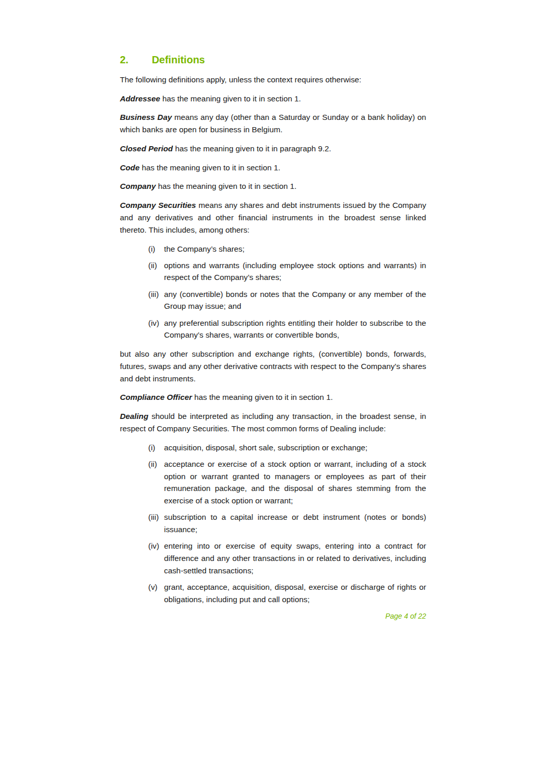2. Definitions
The following definitions apply, unless the context requires otherwise:
Addressee has the meaning given to it in section 1.
Business Day means any day (other than a Saturday or Sunday or a bank holiday) on which banks are open for business in Belgium.
Closed Period has the meaning given to it in paragraph 9.2.
Code has the meaning given to it in section 1.
Company has the meaning given to it in section 1.
Company Securities means any shares and debt instruments issued by the Company and any derivatives and other financial instruments in the broadest sense linked thereto. This includes, among others:
the Company’s shares;
options and warrants (including employee stock options and warrants) in respect of the Company’s shares;
any (convertible) bonds or notes that the Company or any member of the Group may issue; and
any preferential subscription rights entitling their holder to subscribe to the Company’s shares, warrants or convertible bonds,
but also any other subscription and exchange rights, (convertible) bonds, forwards, futures, swaps and any other derivative contracts with respect to the Company’s shares and debt instruments.
Compliance Officer has the meaning given to it in section 1.
Dealing should be interpreted as including any transaction, in the broadest sense, in respect of Company Securities. The most common forms of Dealing include:
acquisition, disposal, short sale, subscription or exchange;
acceptance or exercise of a stock option or warrant, including of a stock option or warrant granted to managers or employees as part of their remuneration package, and the disposal of shares stemming from the exercise of a stock option or warrant;
subscription to a capital increase or debt instrument (notes or bonds) issuance;
entering into or exercise of equity swaps, entering into a contract for difference and any other transactions in or related to derivatives, including cash-settled transactions;
grant, acceptance, acquisition, disposal, exercise or discharge of rights or obligations, including put and call options;
Page 4 of 22